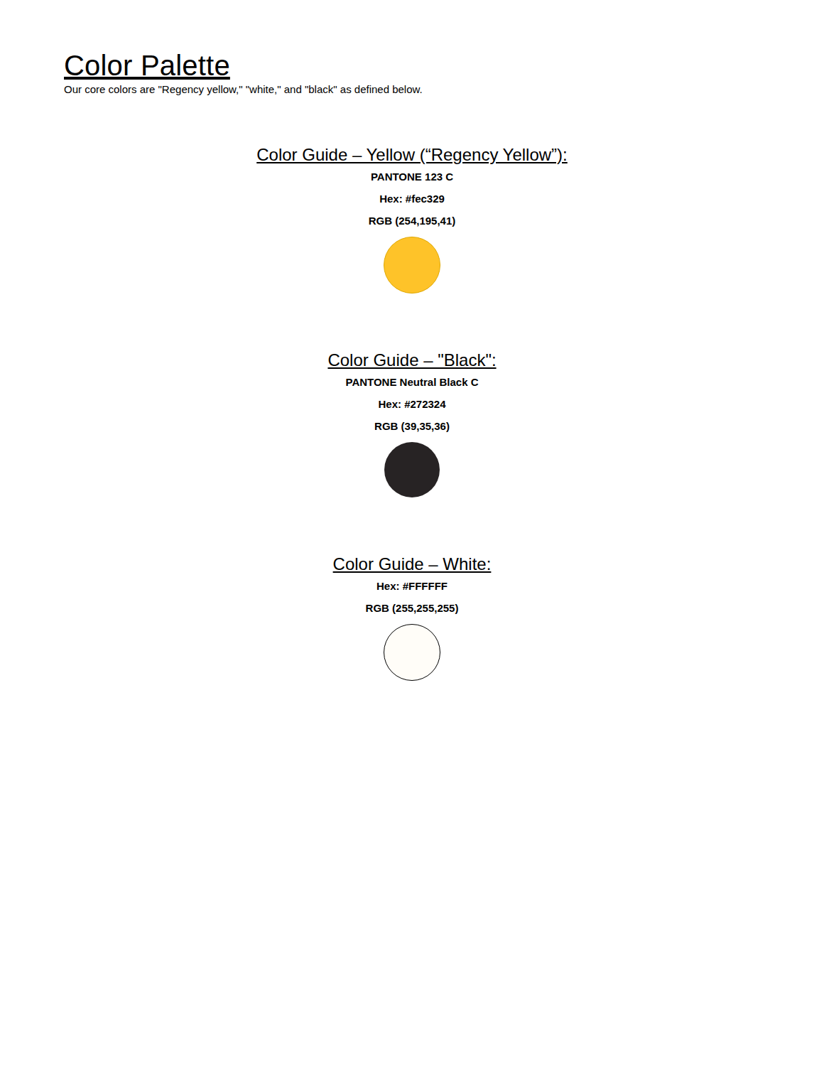Color Palette
Our core colors are "Regency yellow," "white," and "black" as defined below.
Color Guide – Yellow (“Regency Yellow”):
PANTONE 123 C
Hex: #fec329
RGB (254,195,41)
Color Guide – "Black":
PANTONE Neutral Black C
Hex: #272324
RGB (39,35,36)
Color Guide – White:
Hex: #FFFFFF
RGB (255,255,255)